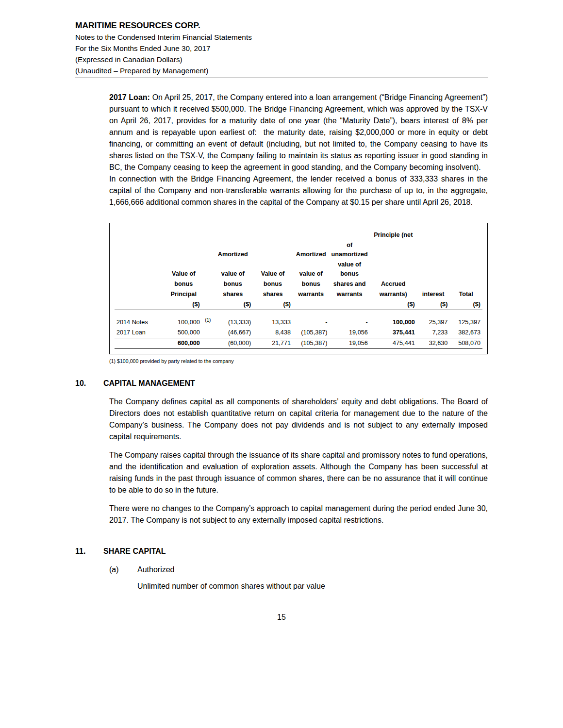MARITIME RESOURCES CORP.
Notes to the Condensed Interim Financial Statements
For the Six Months Ended June 30, 2017
(Expressed in Canadian Dollars)
(Unaudited – Prepared by Management)
2017 Loan: On April 25, 2017, the Company entered into a loan arrangement (“Bridge Financing Agreement”) pursuant to which it received $500,000. The Bridge Financing Agreement, which was approved by the TSX-V on April 26, 2017, provides for a maturity date of one year (the “Maturity Date”), bears interest of 8% per annum and is repayable upon earliest of: the maturity date, raising $2,000,000 or more in equity or debt financing, or committing an event of default (including, but not limited to, the Company ceasing to have its shares listed on the TSX-V, the Company failing to maintain its status as reporting issuer in good standing in BC, the Company ceasing to keep the agreement in good standing, and the Company becoming insolvent). In connection with the Bridge Financing Agreement, the lender received a bonus of 333,333 shares in the capital of the Company and non-transferable warrants allowing for the purchase of up to, in the aggregate, 1,666,666 additional common shares in the capital of the Company at $0.15 per share until April 26, 2018.
| | | | | | | | Principle (net | | |
| --- | --- | --- | --- | --- | --- | --- | --- | --- | --- |
| | | | Amortized | | Amortized | of unamortized | | | |
| | Value of | | value of | Value of | value of | value of bonus | | | |
| | bonus | | bonus | bonus | bonus | shares and | Accrued | | |
| | Principal | | shares | shares | warrants | warrants | warrants) | interest | Total |
| | ($) | | ($) | ($) | | | ($) | ($) | ($) |
| 2014 Notes | 100,000 | (1) | (13,333) | 13,333 | - | - | 100,000 | 25,397 | 125,397 |
| 2017 Loan | 500,000 | | (46,667) | 8,438 | (105,387) | 19,056 | 375,441 | 7,233 | 382,673 |
| | 600,000 | | (60,000) | 21,771 | (105,387) | 19,056 | 475,441 | 32,630 | 508,070 |
(1) $100,000 provided by party related to the company
10. CAPITAL MANAGEMENT
The Company defines capital as all components of shareholders’ equity and debt obligations. The Board of Directors does not establish quantitative return on capital criteria for management due to the nature of the Company’s business. The Company does not pay dividends and is not subject to any externally imposed capital requirements.
The Company raises capital through the issuance of its share capital and promissory notes to fund operations, and the identification and evaluation of exploration assets. Although the Company has been successful at raising funds in the past through issuance of common shares, there can be no assurance that it will continue to be able to do so in the future.
There were no changes to the Company’s approach to capital management during the period ended June 30, 2017. The Company is not subject to any externally imposed capital restrictions.
11. SHARE CAPITAL
(a) Authorized
Unlimited number of common shares without par value
15